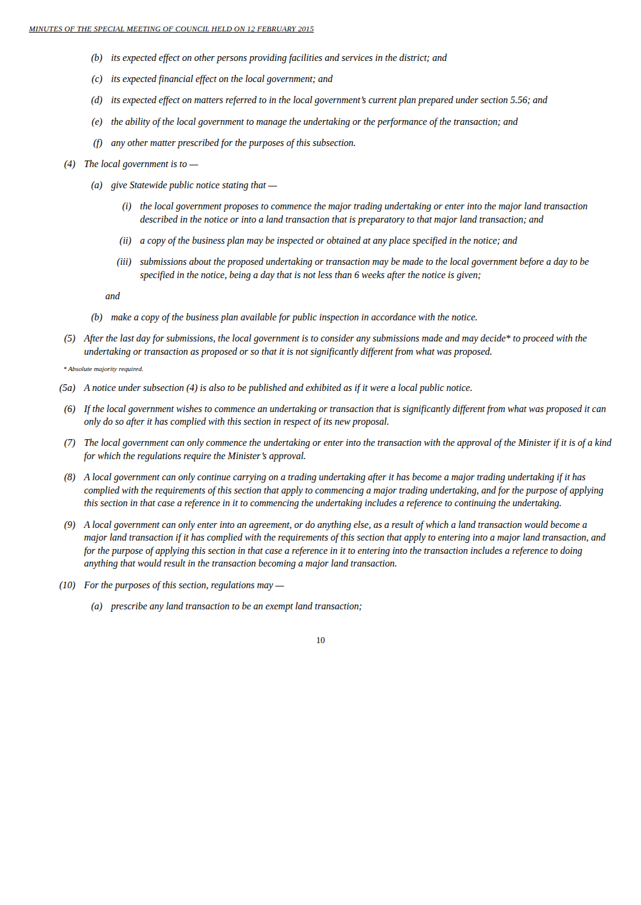MINUTES OF THE SPECIAL MEETING OF COUNCIL HELD ON 12 FEBRUARY 2015
(b) its expected effect on other persons providing facilities and services in the district; and
(c) its expected financial effect on the local government; and
(d) its expected effect on matters referred to in the local government’s current plan prepared under section 5.56; and
(e) the ability of the local government to manage the undertaking or the performance of the transaction; and
(f) any other matter prescribed for the purposes of this subsection.
(4) The local government is to —
(a) give Statewide public notice stating that —
(i) the local government proposes to commence the major trading undertaking or enter into the major land transaction described in the notice or into a land transaction that is preparatory to that major land transaction; and
(ii) a copy of the business plan may be inspected or obtained at any place specified in the notice; and
(iii) submissions about the proposed undertaking or transaction may be made to the local government before a day to be specified in the notice, being a day that is not less than 6 weeks after the notice is given;
and
(b) make a copy of the business plan available for public inspection in accordance with the notice.
(5) After the last day for submissions, the local government is to consider any submissions made and may decide* to proceed with the undertaking or transaction as proposed or so that it is not significantly different from what was proposed.
* Absolute majority required.
(5a) A notice under subsection (4) is also to be published and exhibited as if it were a local public notice.
(6) If the local government wishes to commence an undertaking or transaction that is significantly different from what was proposed it can only do so after it has complied with this section in respect of its new proposal.
(7) The local government can only commence the undertaking or enter into the transaction with the approval of the Minister if it is of a kind for which the regulations require the Minister’s approval.
(8) A local government can only continue carrying on a trading undertaking after it has become a major trading undertaking if it has complied with the requirements of this section that apply to commencing a major trading undertaking, and for the purpose of applying this section in that case a reference in it to commencing the undertaking includes a reference to continuing the undertaking.
(9) A local government can only enter into an agreement, or do anything else, as a result of which a land transaction would become a major land transaction if it has complied with the requirements of this section that apply to entering into a major land transaction, and for the purpose of applying this section in that case a reference in it to entering into the transaction includes a reference to doing anything that would result in the transaction becoming a major land transaction.
(10) For the purposes of this section, regulations may —
(a) prescribe any land transaction to be an exempt land transaction;
10